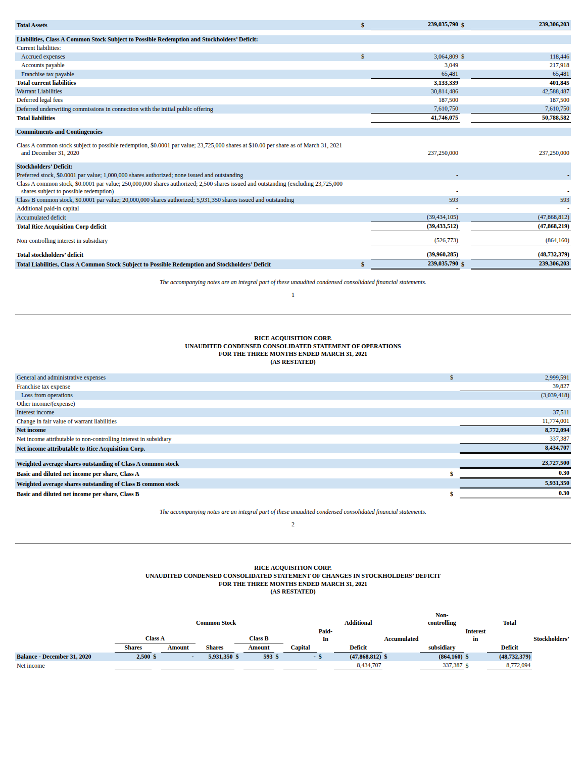| Total Assets | $ | 239,035,790 | $ | 239,306,203 |
| Liabilities, Class A Common Stock Subject to Possible Redemption and Stockholders’ Deficit: | | | | |
| Current liabilities: | | | | |
| Accrued expenses | $ | 3,064,809 | $ | 118,446 |
| Accounts payable | | 3,049 | | 217,918 |
| Franchise tax payable | | 65,481 | | 65,481 |
| Total current liabilities | | 3,133,339 | | 401,845 |
| Warrant Liabilities | | 30,814,486 | | 42,588,487 |
| Deferred legal fees | | 187,500 | | 187,500 |
| Deferred underwriting commissions in connection with the initial public offering | | 7,610,750 | | 7,610,750 |
| Total liabilities | | 41,746,075 | | 50,788,582 |
| Commitments and Contingencies | | | | |
| Class A common stock subject to possible redemption, $0.0001 par value; 23,725,000 shares at $10.00 per share as of March 31, 2021 and December 31, 2020 | | 237,250,000 | | 237,250,000 |
| Stockholders’ Deficit: | | | | |
| Preferred stock, $0.0001 par value; 1,000,000 shares authorized; none issued and outstanding | | - | | - |
| Class A common stock, $0.0001 par value; 250,000,000 shares authorized; 2,500 shares issued and outstanding (excluding 23,725,000 shares subject to possible redemption) | | - | | - |
| Class B common stock, $0.0001 par value; 20,000,000 shares authorized; 5,931,350 shares issued and outstanding | | 593 | | 593 |
| Additional paid-in capital | | - | | - |
| Accumulated deficit | | (39,434,105) | | (47,868,812) |
| Total Rice Acquisition Corp deficit | | (39,433,512) | | (47,868,219) |
| Non-controlling interest in subsidiary | | (526,773) | | (864,160) |
| Total stockholders’ deficit | | (39,960,285) | | (48,732,379) |
| Total Liabilities, Class A Common Stock Subject to Possible Redemption and Stockholders’ Deficit | $ | 239,035,790 | $ | 239,306,203 |
The accompanying notes are an integral part of these unaudited condensed consolidated financial statements.
1
RICE ACQUISITION CORP.
UNAUDITED CONDENSED CONSOLIDATED STATEMENT OF OPERATIONS
FOR THE THREE MONTHS ENDED MARCH 31, 2021
(AS RESTATED)
| General and administrative expenses | $ | 2,999,591 |
| Franchise tax expense | | 39,827 |
| Loss from operations | | (3,039,418) |
| Other income/(expense) | | |
| Interest income | | 37,511 |
| Change in fair value of warrant liabilities | | 11,774,001 |
| Net income | | 8,772,094 |
| Net income attributable to non-controlling interest in subsidiary | | 337,387 |
| Net income attributable to Rice Acquisition Corp. | | 8,434,707 |
| Weighted average shares outstanding of Class A common stock | | 23,727,500 |
| Basic and diluted net income per share, Class A | $ | 0.30 |
| Weighted average shares outstanding of Class B common stock | | 5,931,350 |
| Basic and diluted net income per share, Class B | $ | 0.30 |
The accompanying notes are an integral part of these unaudited condensed consolidated financial statements.
2
RICE ACQUISITION CORP.
UNAUDITED CONDENSED CONSOLIDATED STATEMENT OF CHANGES IN STOCKHOLDERS’ DEFICIT
FOR THE THREE MONTHS ENDED MARCH 31, 2021
(AS RESTATED)
| | Common Stock | | Additional | | Non- controlling | | Total |
| | Class A | | Class B | | Paid-In | | Accumulated | | Interest in | | Stockholders’ |
| | Shares | | Amount | Shares | | Amount | | Capital | | Deficit | | subsidiary | | Deficit |
| Balance - December 31, 2020 | 2,500 | $ | - | 5,931,350 | $ | 593 | $ | - | $ | (47,868,812) | $ | (864,160) | $ | (48,732,379) |
| Net income | | | | | | | | | | 8,434,707 | | 337,387 | $ | 8,772,094 |